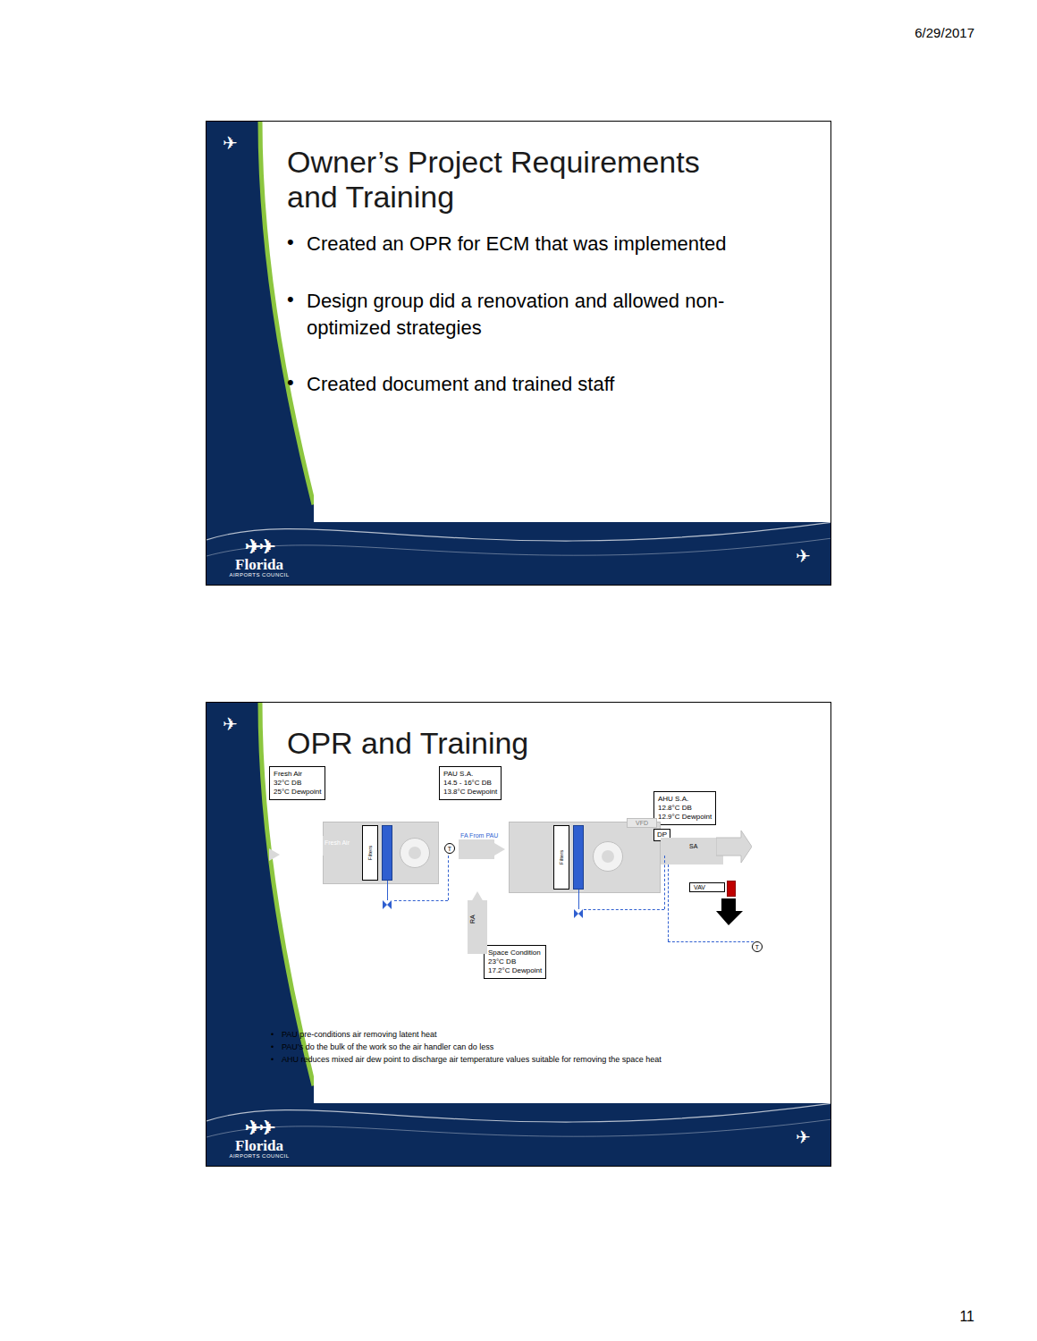6/29/2017
✈ ✈
Owner’s Project Requirements
and Training
Created an OPR for ECM that was implemented
Design group did a renovation and allowed non-optimized strategies
Created document and trained staff
✈✈
Florida
Airports Council
✈ ✈
OPR and Training
Fresh Air
32°C DB
25°C Dewpoint
PAU S.A.
14.5 - 16°C DB
13.8°C Dewpoint
AHU S.A.
12.8°C DB
12.9°C Dewpoint
Space Condition
23°C DB
17.2°C Dewpoint
Fresh Air
Filters
T
FA From PAU
Filters
VFD
RA
DP
T
SA
VAV
T
PAU pre-conditions air removing latent heat
PAU’s do the bulk of the work so the air handler can do less
AHU reduces mixed air dew point to discharge air temperature values suitable for removing the space heat
✈✈
Florida
Airports Council
11